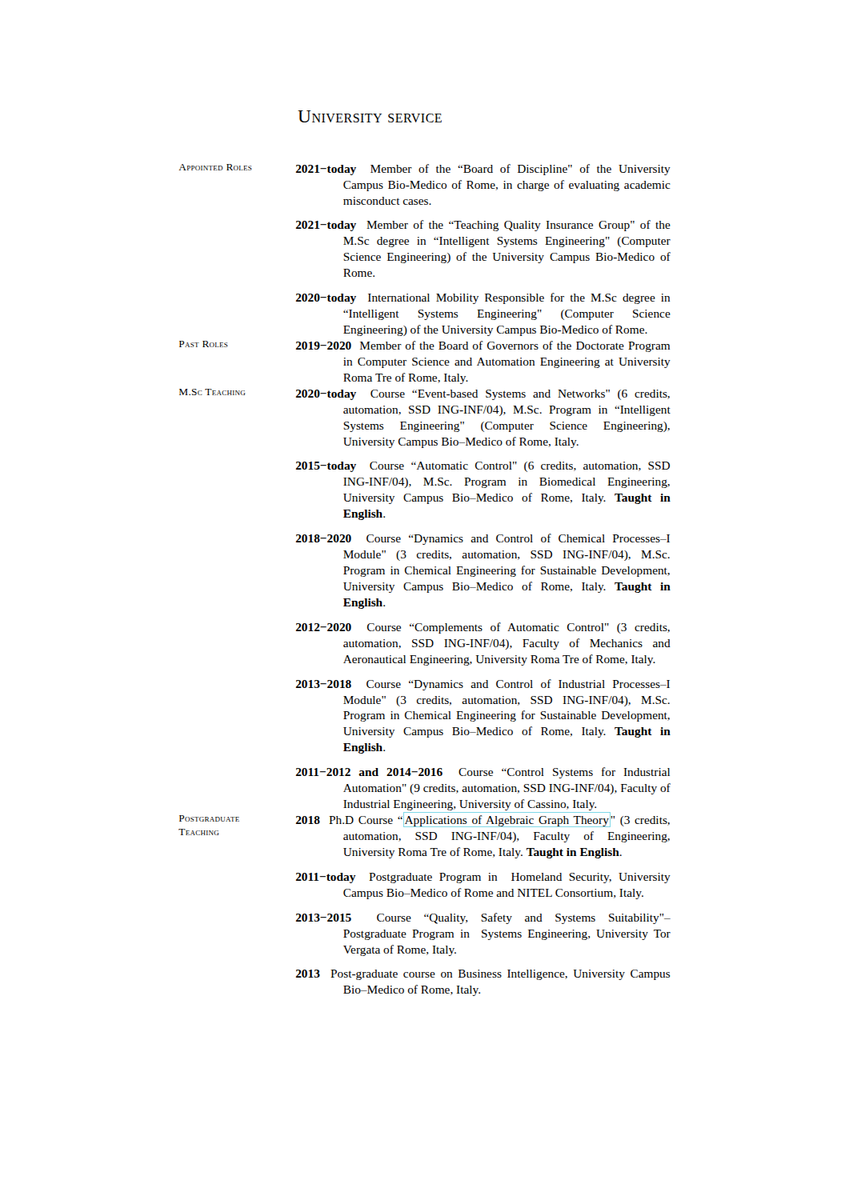University Service
| Appointed Roles | 2021−today Member of the “Board of Discipline" of the University Campus Bio-Medico of Rome, in charge of evaluating academic misconduct cases. 2021−today Member of the “Teaching Quality Insurance Group" of the M.Sc degree in “Intelligent Systems Engineering" (Computer Science Engineering) of the University Campus Bio-Medico of Rome. 2020−today International Mobility Responsible for the M.Sc degree in “Intelligent Systems Engineering" (Computer Science Engineering) of the University Campus Bio-Medico of Rome. |
| Past Roles | 2019−2020 Member of the Board of Governors of the Doctorate Program in Computer Science and Automation Engineering at University Roma Tre of Rome, Italy. |
| M.Sc Teaching | 2020−today Course “Event-based Systems and Networks" (6 credits, automation, SSD ING-INF/04), M.Sc. Program in “Intelligent Systems Engineering" (Computer Science Engineering), University Campus Bio–Medico of Rome, Italy. 2015−today Course “Automatic Control" (6 credits, automation, SSD ING-INF/04), M.Sc. Program in Biomedical Engineering, University Campus Bio–Medico of Rome, Italy. Taught in English . 2018−2020 Course “Dynamics and Control of Chemical Processes–I Module" (3 credits, automation, SSD ING-INF/04), M.Sc. Program in Chemical Engineering for Sustainable Development, University Campus Bio–Medico of Rome, Italy. Taught in English . 2012−2020 Course “Complements of Automatic Control" (3 credits, automation, SSD ING-INF/04), Faculty of Mechanics and Aeronautical Engineering, University Roma Tre of Rome, Italy. 2013−2018 Course “Dynamics and Control of Industrial Processes–I Module" (3 credits, automation, SSD ING-INF/04), M.Sc. Program in Chemical Engineering for Sustainable Development, University Campus Bio–Medico of Rome, Italy. Taught in English . 2011−2012 and 2014−2016 Course “Control Systems for Industrial Automation" (9 credits, automation, SSD ING-INF/04), Faculty of Industrial Engineering, University of Cassino, Italy. |
| Postgraduate Teaching | 2018 Ph.D Course “ Applications of Algebraic Graph Theory " (3 credits, automation, SSD ING-INF/04), Faculty of Engineering, University Roma Tre of Rome, Italy. Taught in English . 2011−today Postgraduate Program in Homeland Security, University Campus Bio–Medico of Rome and NITEL Consortium, Italy. 2013−2015 Course “Quality, Safety and Systems Suitability"– Postgraduate Program in Systems Engineering, University Tor Vergata of Rome, Italy. 2013 Post-graduate course on Business Intelligence, University Campus Bio–Medico of Rome, Italy. |